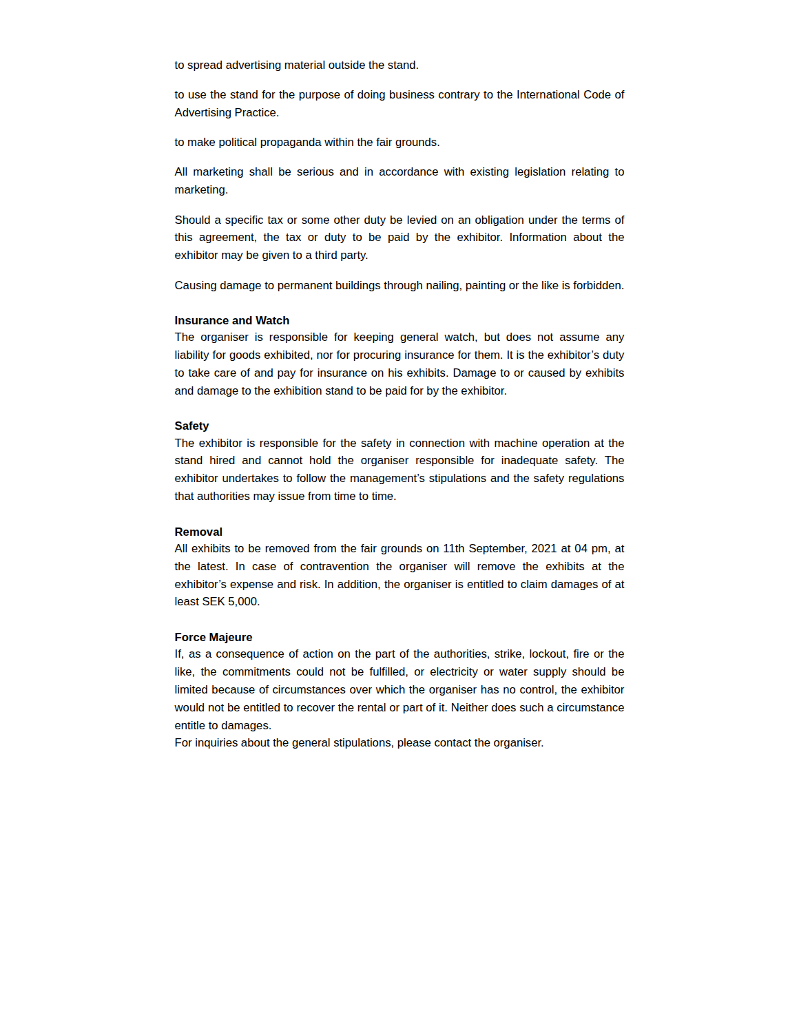to spread advertising material outside the stand.
to use the stand for the purpose of doing business contrary to the International Code of Advertising Practice.
to make political propaganda within the fair grounds.
All marketing shall be serious and in accordance with existing legislation relating to marketing.
Should a specific tax or some other duty be levied on an obligation under the terms of this agreement, the tax or duty to be paid by the exhibitor. Information about the exhibitor may be given to a third party.
Causing damage to permanent buildings through nailing, painting or the like is forbidden.
Insurance and Watch
The organiser is responsible for keeping general watch, but does not assume any liability for goods exhibited, nor for procuring insurance for them. It is the exhibitor’s duty to take care of and pay for insurance on his exhibits. Damage to or caused by exhibits and damage to the exhibition stand to be paid for by the exhibitor.
Safety
The exhibitor is responsible for the safety in connection with machine operation at the stand hired and cannot hold the organiser responsible for inadequate safety. The exhibitor undertakes to follow the management’s stipulations and the safety regulations that authorities may issue from time to time.
Removal
All exhibits to be removed from the fair grounds on 11th September, 2021 at 04 pm, at the latest. In case of contravention the organiser will remove the exhibits at the exhibitor’s expense and risk. In addition, the organiser is entitled to claim damages of at least SEK 5,000.
Force Majeure
If, as a consequence of action on the part of the authorities, strike, lockout, fire or the like, the commitments could not be fulfilled, or electricity or water supply should be limited because of circumstances over which the organiser has no control, the exhibitor would not be entitled to recover the rental or part of it. Neither does such a circumstance entitle to damages.
For inquiries about the general stipulations, please contact the organiser.